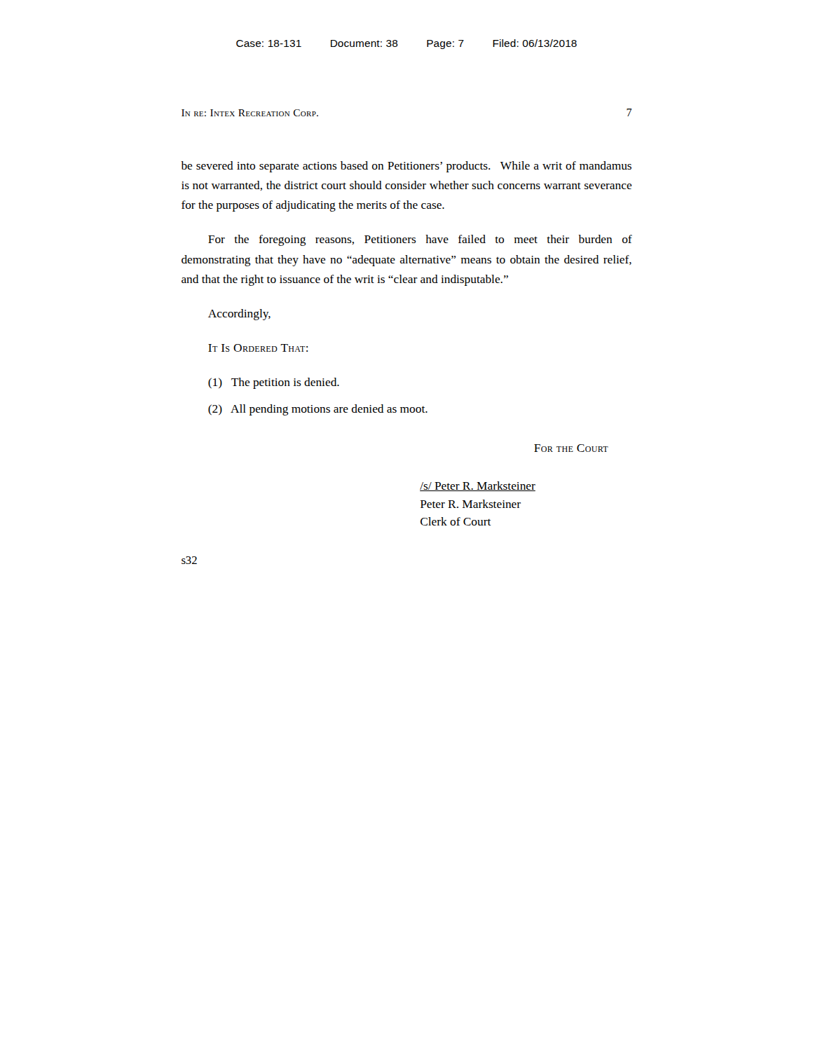Case: 18-131 Document: 38 Page: 7 Filed: 06/13/2018
In re: Intex Recreation Corp. 7
be severed into separate actions based on Petitioners’ products.  While a writ of mandamus is not warranted, the district court should consider whether such concerns warrant severance for the purposes of adjudicating the merits of the case.
For the foregoing reasons, Petitioners have failed to meet their burden of demonstrating that they have no “adequate alternative” means to obtain the desired relief, and that the right to issuance of the writ is “clear and indisputable.”
Accordingly,
It Is Ordered That:
(1)  The petition is denied.
(2)  All pending motions are denied as moot.
For the Court
/s/ Peter R. Marksteiner
Peter R. Marksteiner
Clerk of Court
s32